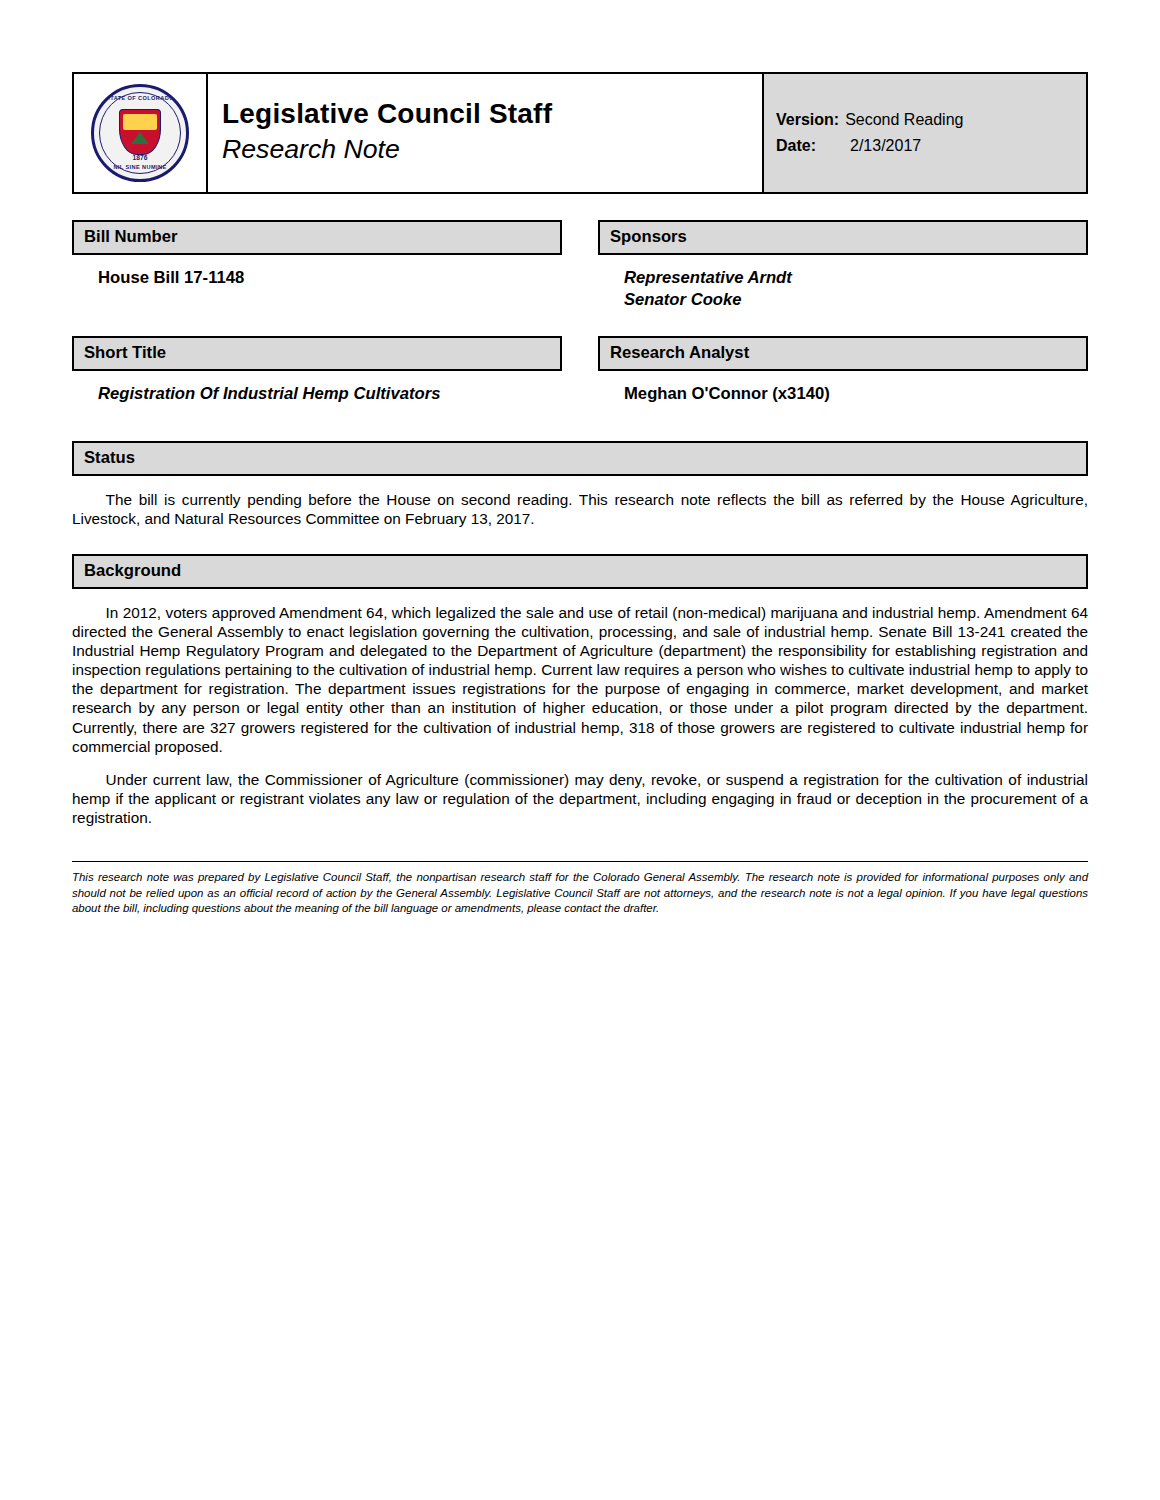| STATE OF COLORADO 1876 NIL SINE NUMINE | Legislative Council Staff Research Note | Version: Second Reading Date: 2/13/2017 |
| Bill Number House Bill 17-1148 | Sponsors Representative Arndt Senator Cooke |
| Short Title Registration Of Industrial Hemp Cultivators | Research Analyst Meghan O'Connor (x3140) |
Status
The bill is currently pending before the House on second reading. This research note reflects the bill as referred by the House Agriculture, Livestock, and Natural Resources Committee on February 13, 2017.
Background
In 2012, voters approved Amendment 64, which legalized the sale and use of retail (non-medical) marijuana and industrial hemp. Amendment 64 directed the General Assembly to enact legislation governing the cultivation, processing, and sale of industrial hemp. Senate Bill 13-241 created the Industrial Hemp Regulatory Program and delegated to the Department of Agriculture (department) the responsibility for establishing registration and inspection regulations pertaining to the cultivation of industrial hemp. Current law requires a person who wishes to cultivate industrial hemp to apply to the department for registration. The department issues registrations for the purpose of engaging in commerce, market development, and market research by any person or legal entity other than an institution of higher education, or those under a pilot program directed by the department. Currently, there are 327 growers registered for the cultivation of industrial hemp, 318 of those growers are registered to cultivate industrial hemp for commercial proposed.
Under current law, the Commissioner of Agriculture (commissioner) may deny, revoke, or suspend a registration for the cultivation of industrial hemp if the applicant or registrant violates any law or regulation of the department, including engaging in fraud or deception in the procurement of a registration.
This research note was prepared by Legislative Council Staff, the nonpartisan research staff for the Colorado General Assembly. The research note is provided for informational purposes only and should not be relied upon as an official record of action by the General Assembly. Legislative Council Staff are not attorneys, and the research note is not a legal opinion. If you have legal questions about the bill, including questions about the meaning of the bill language or amendments, please contact the drafter.